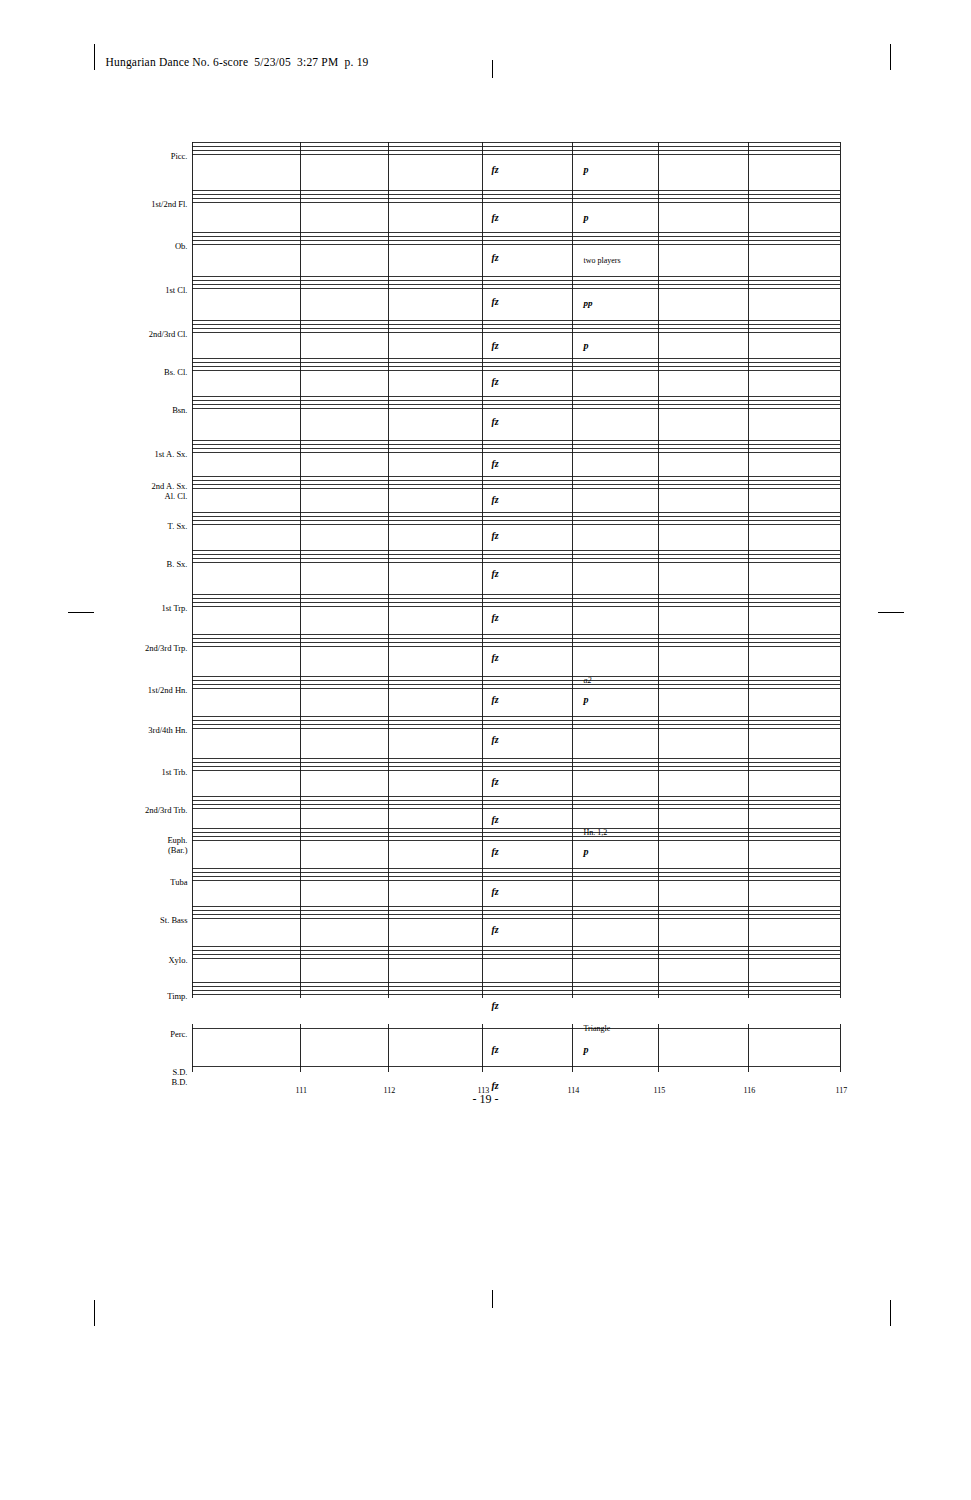Hungarian Dance No. 6-score 5/23/05 3:27 PM p. 19
Picc.
1st/2nd Fl.
Ob.
1st Cl.
2nd/3rd Cl.
Bs. Cl.
Bsn.
1st A. Sx.
2nd A. Sx.
Al. Cl.
T. Sx.
B. Sx.
1st Trp.
2nd/3rd Trp.
1st/2nd Hn.
3rd/4th Hn.
1st Trb.
2nd/3rd Trb.
Euph.
(Bar.)
Tuba
St. Bass
Xylo.
Timp.
Perc.
S.D.
B.D.
fz
fz
fz
fz
fz
fz
fz
fz
fz
fz
fz
fz
fz
fz
fz
fz
fz
fz
fz
fz
fz
fz
fz
p
p
p
pp
p
p
p
two players
a2
Hn. 1,2
Triangle
111
112
113
114
115
116
117
- 19 -